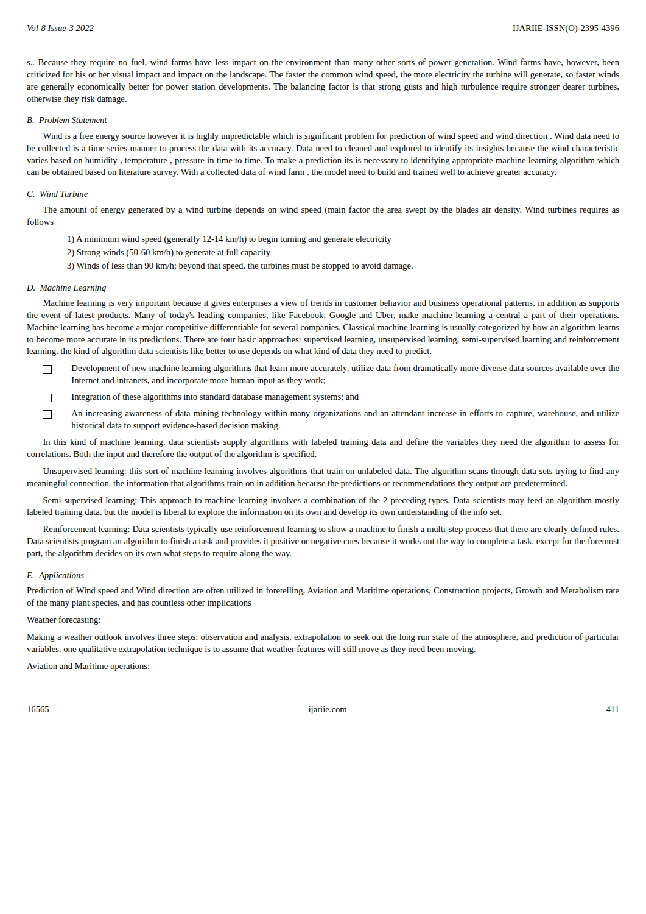Vol-8 Issue-3 2022
IJARIIE-ISSN(O)-2395-4396
s.. Because they require no fuel, wind farms have less impact on the environment than many other sorts of power generation. Wind farms have, however, been criticized for his or her visual impact and impact on the landscape. The faster the common wind speed, the more electricity the turbine will generate, so faster winds are generally economically better for power station developments. The balancing factor is that strong gusts and high turbulence require stronger dearer turbines, otherwise they risk damage.
B. Problem Statement
Wind is a free energy source however it is highly unpredictable which is significant problem for prediction of wind speed and wind direction . Wind data need to be collected is a time series manner to process the data with its accuracy. Data need to cleaned and explored to identify its insights because the wind characteristic varies based on humidity , temperature , pressure in time to time. To make a prediction its is necessary to identifying appropriate machine learning algorithm which can be obtained based on literature survey. With a collected data of wind farm , the model need to build and trained well to achieve greater accuracy.
C. Wind Turbine
The amount of energy generated by a wind turbine depends on wind speed (main factor the area swept by the blades air density. Wind turbines requires as follows
1) A minimum wind speed (generally 12-14 km/h) to begin turning and generate electricity
2) Strong winds (50-60 km/h) to generate at full capacity
3) Winds of less than 90 km/h; beyond that speed, the turbines must be stopped to avoid damage.
D. Machine Learning
Machine learning is very important because it gives enterprises a view of trends in customer behavior and business operational patterns, in addition as supports the event of latest products. Many of today's leading companies, like Facebook, Google and Uber, make machine learning a central a part of their operations. Machine learning has become a major competitive differentiable for several companies. Classical machine learning is usually categorized by how an algorithm learns to become more accurate in its predictions. There are four basic approaches: supervised learning, unsupervised learning, semi-supervised learning and reinforcement learning. the kind of algorithm data scientists like better to use depends on what kind of data they need to predict.
Development of new machine learning algorithms that learn more accurately, utilize data from dramatically more diverse data sources available over the Internet and intranets, and incorporate more human input as they work;
Integration of these algorithms into standard database management systems; and
An increasing awareness of data mining technology within many organizations and an attendant increase in efforts to capture, warehouse, and utilize historical data to support evidence-based decision making.
In this kind of machine learning, data scientists supply algorithms with labeled training data and define the variables they need the algorithm to assess for correlations. Both the input and therefore the output of the algorithm is specified.
Unsupervised learning: this sort of machine learning involves algorithms that train on unlabeled data. The algorithm scans through data sets trying to find any meaningful connection. the information that algorithms train on in addition because the predictions or recommendations they output are predetermined.
Semi-supervised learning: This approach to machine learning involves a combination of the 2 preceding types. Data scientists may feed an algorithm mostly labeled training data, but the model is liberal to explore the information on its own and develop its own understanding of the info set.
Reinforcement learning: Data scientists typically use reinforcement learning to show a machine to finish a multi-step process that there are clearly defined rules. Data scientists program an algorithm to finish a task and provides it positive or negative cues because it works out the way to complete a task. except for the foremost part, the algorithm decides on its own what steps to require along the way.
E. Applications
Prediction of Wind speed and Wind direction are often utilized in foretelling, Aviation and Maritime operations, Construction projects, Growth and Metabolism rate of the many plant species, and has countless other implications
Weather forecasting:
Making a weather outlook involves three steps: observation and analysis, extrapolation to seek out the long run state of the atmosphere, and prediction of particular variables. one qualitative extrapolation technique is to assume that weather features will still move as they need been moving.
Aviation and Maritime operations:
16565
ijariie.com
411